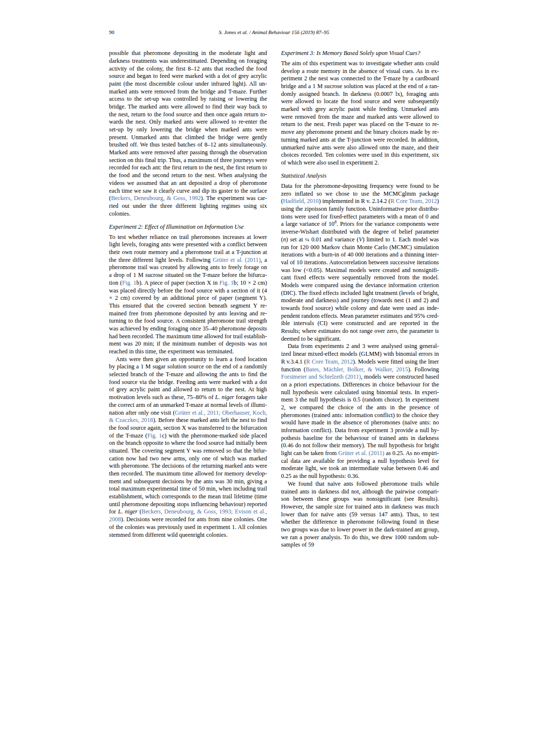90
S. Jones et al. / Animal Behaviour 156 (2019) 87–95
possible that pheromone depositing in the moderate light and darkness treatments was underestimated. Depending on foraging activity of the colony, the first 8–12 ants that reached the food source and began to feed were marked with a dot of grey acrylic paint (the most discernible colour under infrared light). All unmarked ants were removed from the bridge and T-maze. Further access to the set-up was controlled by raising or lowering the bridge. The marked ants were allowed to find their way back to the nest, return to the food source and then once again return towards the nest. Only marked ants were allowed to re-enter the set-up by only lowering the bridge when marked ants were present. Unmarked ants that climbed the bridge were gently brushed off. We thus tested batches of 8–12 ants simultaneously. Marked ants were removed after passing through the observation section on this final trip. Thus, a maximum of three journeys were recorded for each ant: the first return to the nest, the first return to the food and the second return to the nest. When analysing the videos we assumed that an ant deposited a drop of pheromone each time we saw it clearly curve and dip its gaster to the surface (Beckers, Deneubourg, & Goss, 1992). The experiment was carried out under the three different lighting regimes using six colonies.
Experiment 2: Effect of Illumination on Information Use
To test whether reliance on trail pheromones increases at lower light levels, foraging ants were presented with a conflict between their own route memory and a pheromone trail at a T-junction at the three different light levels. Following Grüter et al. (2011), a pheromone trail was created by allowing ants to freely forage on a drop of 1 M sucrose situated on the T-maze before the bifurcation (Fig. 1b). A piece of paper (section X in Fig. 1b; 10 × 2 cm) was placed directly before the food source with a section of it (4 × 2 cm) covered by an additional piece of paper (segment Y). This ensured that the covered section beneath segment Y remained free from pheromone deposited by ants leaving and returning to the food source. A consistent pheromone trail strength was achieved by ending foraging once 35–40 pheromone deposits had been recorded. The maximum time allowed for trail establishment was 20 min; if the minimum number of deposits was not reached in this time, the experiment was terminated.
Ants were then given an opportunity to learn a food location by placing a 1 M sugar solution source on the end of a randomly selected branch of the T-maze and allowing the ants to find the food source via the bridge. Feeding ants were marked with a dot of grey acrylic paint and allowed to return to the nest. At high motivation levels such as these, 75–80% of L. niger foragers take the correct arm of an unmarked T-maze at normal levels of illumination after only one visit (Grüter et al., 2011; Oberhauser, Koch, & Czaczkes, 2018). Before these marked ants left the nest to find the food source again, section X was transferred to the bifurcation of the T-maze (Fig. 1c) with the pheromone-marked side placed on the branch opposite to where the food source had initially been situated. The covering segment Y was removed so that the bifurcation now had two new arms, only one of which was marked with pheromone. The decisions of the returning marked ants were then recorded. The maximum time allowed for memory development and subsequent decisions by the ants was 30 min, giving a total maximum experimental time of 50 min, when including trail establishment, which corresponds to the mean trail lifetime (time until pheromone depositing stops influencing behaviour) reported for L. niger (Beckers, Deneubourg, & Goss, 1993; Evison et al., 2008). Decisions were recorded for ants from nine colonies. One of the colonies was previously used in experiment 1. All colonies stemmed from different wild queenright colonies.
Experiment 3: Is Memory Based Solely upon Visual Cues?
The aim of this experiment was to investigate whether ants could develop a route memory in the absence of visual cues. As in experiment 2 the nest was connected to the T-maze by a cardboard bridge and a 1 M sucrose solution was placed at the end of a randomly assigned branch. In darkness (0.0007 lx), foraging ants were allowed to locate the food source and were subsequently marked with grey acrylic paint while feeding. Unmarked ants were removed from the maze and marked ants were allowed to return to the nest. Fresh paper was placed on the T-maze to remove any pheromone present and the binary choices made by returning marked ants at the T-junction were recorded. In addition, unmarked naïve ants were also allowed onto the maze, and their choices recorded. Ten colonies were used in this experiment, six of which were also used in experiment 2.
Statistical Analysis
Data for the pheromone-depositing frequency were found to be zero inflated so we chose to use the MCMCglmm package (Hadfield, 2010) implemented in R v. 2.14.2 (R Core Team, 2012) using the zipoisson family function. Uninformative prior distributions were used for fixed-effect parameters with a mean of 0 and a large variance of 108. Priors for the variance components were inverse-Wishart distributed with the degree of belief parameter (n) set at ¼ 0.01 and variance (V) limited to 1. Each model was run for 120 000 Markov chain Monte Carlo (MCMC) simulation iterations with a burn-in of 40 000 iterations and a thinning interval of 10 iterations. Autocorrelation between successive iterations was low (<0.05). Maximal models were created and nonsignificant fixed effects were sequentially removed from the model. Models were compared using the deviance information criterion (DIC). The fixed effects included light treatment (levels of bright, moderate and darkness) and journey (towards nest (1 and 2) and towards food source) while colony and date were used as independent random effects. Mean parameter estimates and 95% credible intervals (CI) were constructed and are reported in the Results; where estimates do not range over zero, the parameter is deemed to be significant.
Data from experiments 2 and 3 were analysed using generalized linear mixed-effect models (GLMM) with binomial errors in R v.3.4.1 (R Core Team, 2012). Models were fitted using the lmer function (Bates, Mächler, Bolker, & Walker, 2015). Following Forstmeier and Schielzeth (2011), models were constructed based on a priori expectations. Differences in choice behaviour for the null hypothesis were calculated using binomial tests. In experiment 3 the null hypothesis is 0.5 (random choice). In experiment 2, we compared the choice of the ants in the presence of pheromones (trained ants: information conflict) to the choice they would have made in the absence of pheromones (naïve ants: no information conflict). Data from experiment 3 provide a null hypothesis baseline for the behaviour of trained ants in darkness (0.46 do not follow their memory). The null hypothesis for bright light can be taken from Grüter et al. (2011) as 0.25. As no empirical data are available for providing a null hypothesis level for moderate light, we took an intermediate value between 0.46 and 0.25 as the null hypothesis: 0.36.
We found that naïve ants followed pheromone trails while trained ants in darkness did not, although the pairwise comparison between these groups was nonsignificant (see Results). However, the sample size for trained ants in darkness was much lower than for naïve ants (59 versus 147 ants). Thus, to test whether the difference in pheromone following found in these two groups was due to lower power in the dark-trained ant group, we ran a power analysis. To do this, we drew 1000 random subsamples of 59